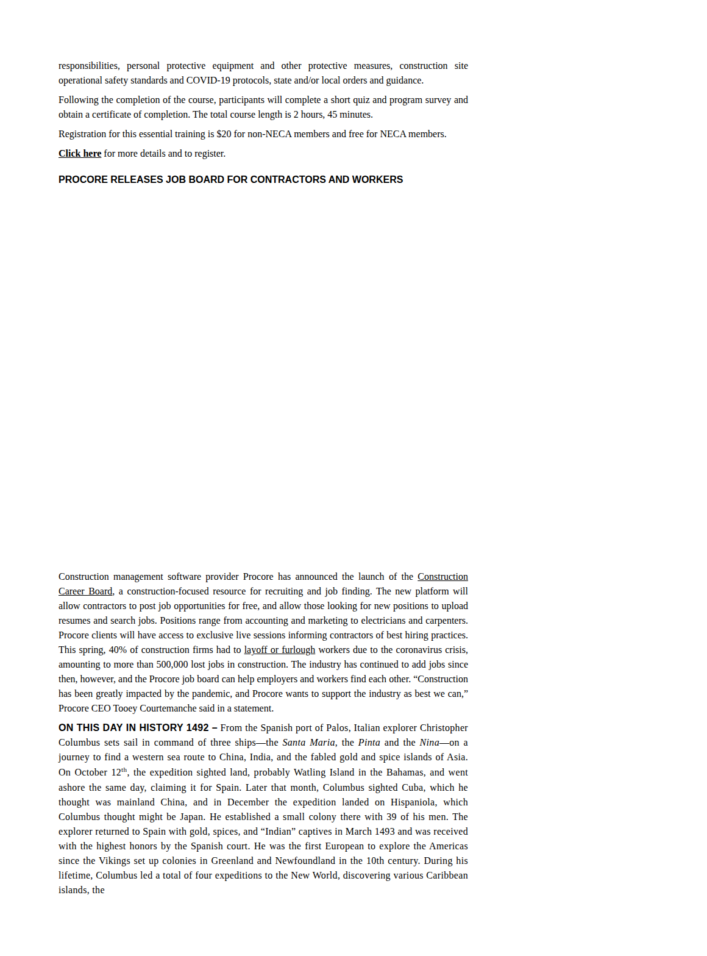responsibilities, personal protective equipment and other protective measures, construction site operational safety standards and COVID-19 protocols, state and/or local orders and guidance.
Following the completion of the course, participants will complete a short quiz and program survey and obtain a certificate of completion. The total course length is 2 hours, 45 minutes.
Registration for this essential training is $20 for non-NECA members and free for NECA members.
Click here for more details and to register.
PROCORE RELEASES JOB BOARD FOR CONTRACTORS AND WORKERS
Construction management software provider Procore has announced the launch of the Construction Career Board, a construction-focused resource for recruiting and job finding. The new platform will allow contractors to post job opportunities for free, and allow those looking for new positions to upload resumes and search jobs. Positions range from accounting and marketing to electricians and carpenters. Procore clients will have access to exclusive live sessions informing contractors of best hiring practices. This spring, 40% of construction firms had to layoff or furlough workers due to the coronavirus crisis, amounting to more than 500,000 lost jobs in construction. The industry has continued to add jobs since then, however, and the Procore job board can help employers and workers find each other. “Construction has been greatly impacted by the pandemic, and Procore wants to support the industry as best we can,” Procore CEO Tooey Courtemanche said in a statement.
ON THIS DAY IN HISTORY 1492 – From the Spanish port of Palos, Italian explorer Christopher Columbus sets sail in command of three ships—the Santa Maria, the Pinta and the Nina—on a journey to find a western sea route to China, India, and the fabled gold and spice islands of Asia. On October 12th, the expedition sighted land, probably Watling Island in the Bahamas, and went ashore the same day, claiming it for Spain. Later that month, Columbus sighted Cuba, which he thought was mainland China, and in December the expedition landed on Hispaniola, which Columbus thought might be Japan. He established a small colony there with 39 of his men. The explorer returned to Spain with gold, spices, and “Indian” captives in March 1493 and was received with the highest honors by the Spanish court. He was the first European to explore the Americas since the Vikings set up colonies in Greenland and Newfoundland in the 10th century. During his lifetime, Columbus led a total of four expeditions to the New World, discovering various Caribbean islands, the